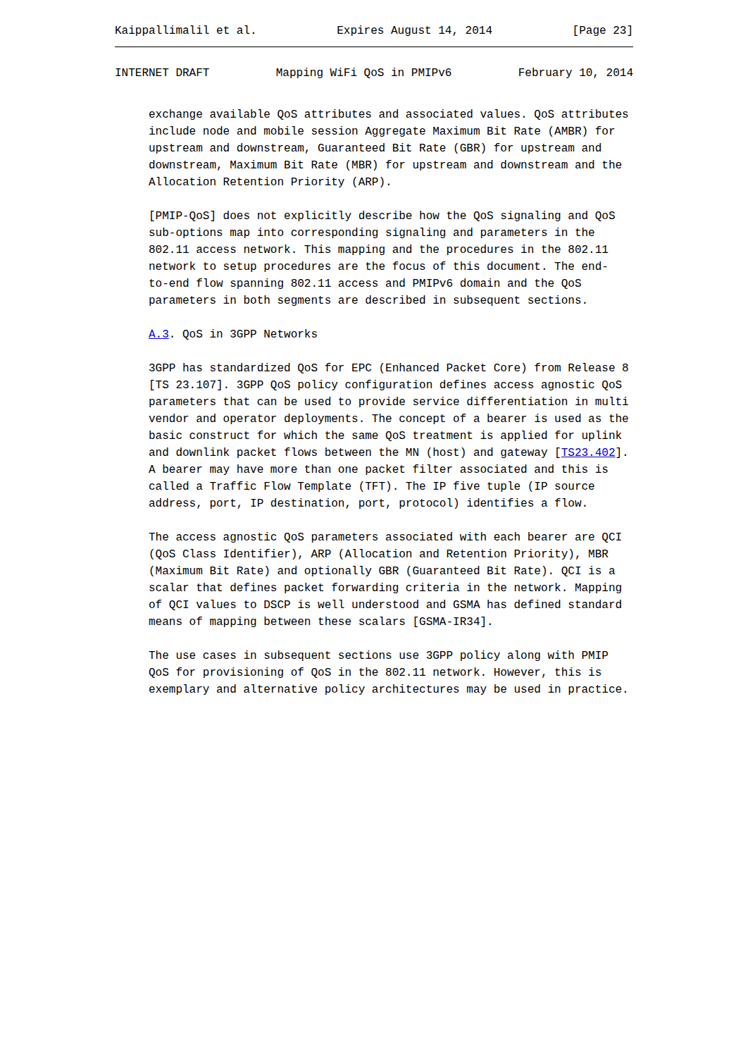Kaippallimalil et al. Expires August 14, 2014 [Page 23]
INTERNET DRAFT Mapping WiFi QoS in PMIPv6 February 10, 2014
exchange available QoS attributes and associated values. QoS attributes include node and mobile session Aggregate Maximum Bit Rate (AMBR) for upstream and downstream, Guaranteed Bit Rate (GBR) for upstream and downstream, Maximum Bit Rate (MBR) for upstream and downstream and the Allocation Retention Priority (ARP).
[PMIP-QoS] does not explicitly describe how the QoS signaling and QoS sub-options map into corresponding signaling and parameters in the 802.11 access network. This mapping and the procedures in the 802.11 network to setup procedures are the focus of this document. The end- to-end flow spanning 802.11 access and PMIPv6 domain and the QoS parameters in both segments are described in subsequent sections.
A.3. QoS in 3GPP Networks
3GPP has standardized QoS for EPC (Enhanced Packet Core) from Release 8 [TS 23.107]. 3GPP QoS policy configuration defines access agnostic QoS parameters that can be used to provide service differentiation in multi vendor and operator deployments. The concept of a bearer is used as the basic construct for which the same QoS treatment is applied for uplink and downlink packet flows between the MN (host) and gateway [TS23.402]. A bearer may have more than one packet filter associated and this is called a Traffic Flow Template (TFT). The IP five tuple (IP source address, port, IP destination, port, protocol) identifies a flow.
The access agnostic QoS parameters associated with each bearer are QCI (QoS Class Identifier), ARP (Allocation and Retention Priority), MBR (Maximum Bit Rate) and optionally GBR (Guaranteed Bit Rate). QCI is a scalar that defines packet forwarding criteria in the network. Mapping of QCI values to DSCP is well understood and GSMA has defined standard means of mapping between these scalars [GSMA-IR34].
The use cases in subsequent sections use 3GPP policy along with PMIP QoS for provisioning of QoS in the 802.11 network. However, this is exemplary and alternative policy architectures may be used in practice.